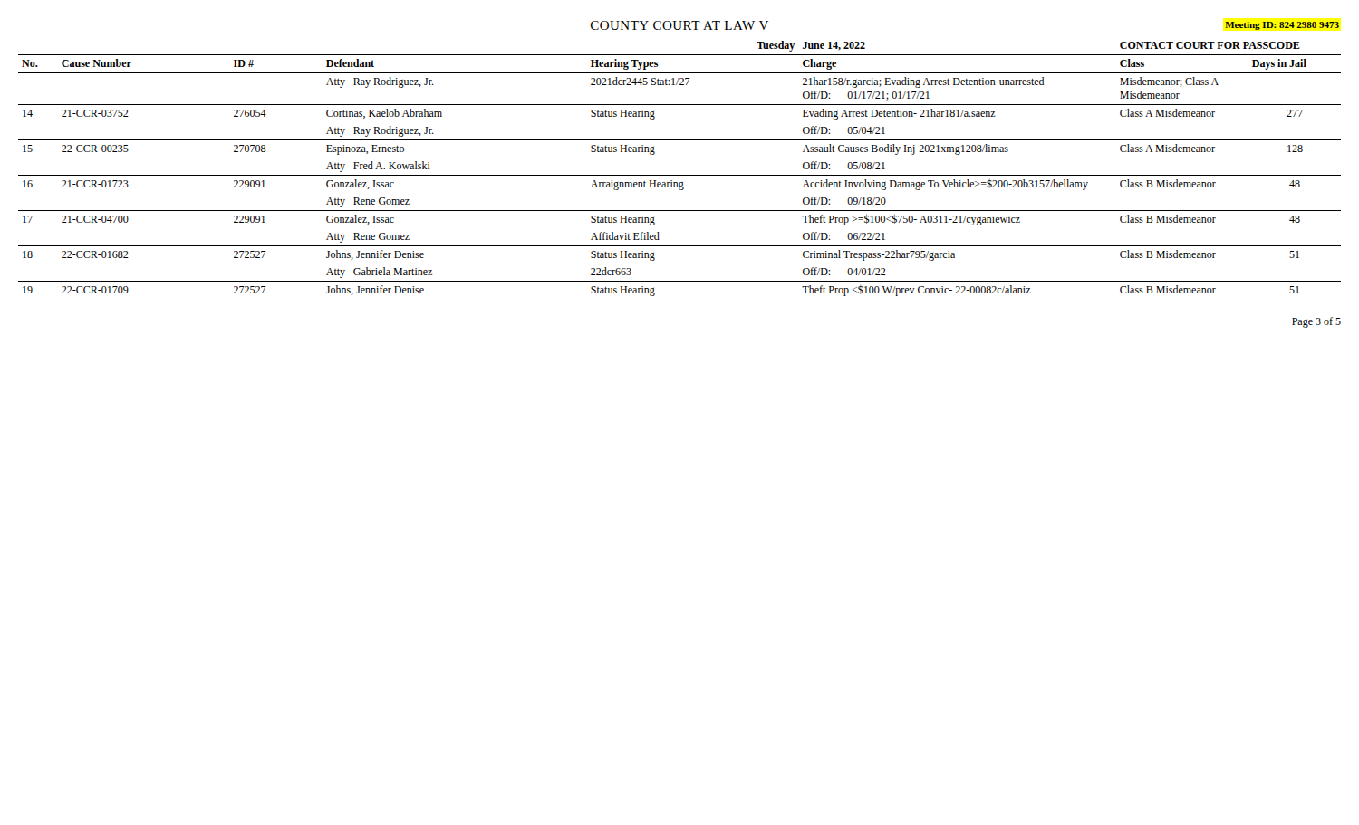COUNTY COURT AT LAW V Meeting ID: 824 2980 9473
| | Tuesday | June 14, 2022 | CONTACT COURT FOR PASSCODE |
| --- | --- | --- | --- |
| No. | Cause Number | ID # | Defendant | Hearing Types | Charge | Class | Days in Jail |
| | | | Atty Ray Rodriguez, Jr. | 2021dcr2445 Stat:1/27 | 21har158/r.garcia; Evading Arrest Detention-unarrested Off/D: 01/17/21; 01/17/21 | Misdemeanor; Class A Misdemeanor | |
| 14 | 21-CCR-03752 | 276054 | Cortinas, Kaelob Abraham | Status Hearing | Evading Arrest Detention- 21har181/a.saenz | Class A Misdemeanor | 277 |
| | | | Atty Ray Rodriguez, Jr. | | Off/D: 05/04/21 | | |
| 15 | 22-CCR-00235 | 270708 | Espinoza, Ernesto | Status Hearing | Assault Causes Bodily Inj-2021xmg1208/limas | Class A Misdemeanor | 128 |
| | | | Atty Fred A. Kowalski | | Off/D: 05/08/21 | | |
| 16 | 21-CCR-01723 | 229091 | Gonzalez, Issac | Arraignment Hearing | Accident Involving Damage To Vehicle>=$200-20b3157/bellamy | Class B Misdemeanor | 48 |
| | | | Atty Rene Gomez | | Off/D: 09/18/20 | | |
| 17 | 21-CCR-04700 | 229091 | Gonzalez, Issac | Status Hearing | Theft Prop >=$100<$750- A0311-21/cyganiewicz | Class B Misdemeanor | 48 |
| | | | Atty Rene Gomez | Affidavit Efiled | Off/D: 06/22/21 | | |
| 18 | 22-CCR-01682 | 272527 | Johns, Jennifer Denise | Status Hearing | Criminal Trespass-22har795/garcia | Class B Misdemeanor | 51 |
| | | | Atty Gabriela Martinez | 22dcr663 | Off/D: 04/01/22 | | |
| 19 | 22-CCR-01709 | 272527 | Johns, Jennifer Denise | Status Hearing | Theft Prop <$100 W/prev Convic- 22-00082c/alaniz | Class B Misdemeanor | 51 |
Page 3 of 5